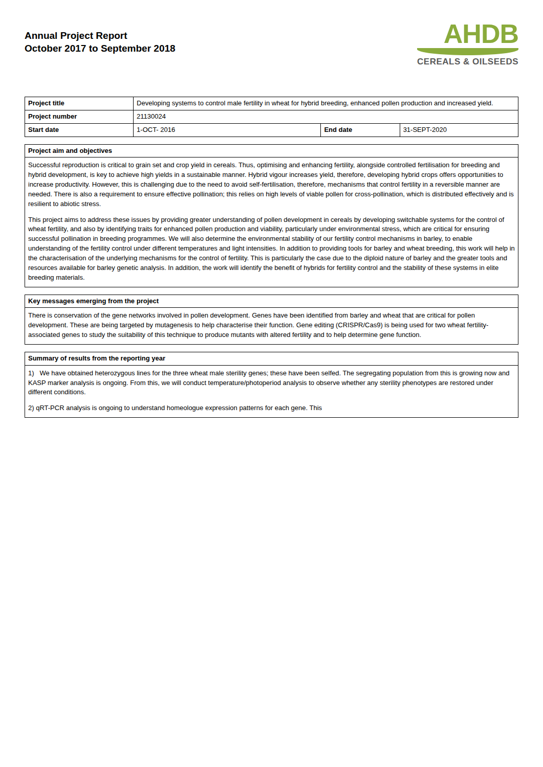Annual Project Report
October 2017 to September 2018
AHDB CEREALS & OILSEEDS
| Project title | Developing systems to control male fertility in wheat for hybrid breeding, enhanced pollen production and increased yield. |
| Project number | 21130024 |
| Start date | 1-OCT- 2016 | End date | 31-SEPT-2020 |
Project aim and objectives
Successful reproduction is critical to grain set and crop yield in cereals. Thus, optimising and enhancing fertility, alongside controlled fertilisation for breeding and hybrid development, is key to achieve high yields in a sustainable manner. Hybrid vigour increases yield, therefore, developing hybrid crops offers opportunities to increase productivity. However, this is challenging due to the need to avoid self-fertilisation, therefore, mechanisms that control fertility in a reversible manner are needed. There is also a requirement to ensure effective pollination; this relies on high levels of viable pollen for cross-pollination, which is distributed effectively and is resilient to abiotic stress.
This project aims to address these issues by providing greater understanding of pollen development in cereals by developing switchable systems for the control of wheat fertility, and also by identifying traits for enhanced pollen production and viability, particularly under environmental stress, which are critical for ensuring successful pollination in breeding programmes. We will also determine the environmental stability of our fertility control mechanisms in barley, to enable understanding of the fertility control under different temperatures and light intensities. In addition to providing tools for barley and wheat breeding, this work will help in the characterisation of the underlying mechanisms for the control of fertility. This is particularly the case due to the diploid nature of barley and the greater tools and resources available for barley genetic analysis. In addition, the work will identify the benefit of hybrids for fertility control and the stability of these systems in elite breeding materials.
Key messages emerging from the project
There is conservation of the gene networks involved in pollen development. Genes have been identified from barley and wheat that are critical for pollen development. These are being targeted by mutagenesis to help characterise their function. Gene editing (CRISPR/Cas9) is being used for two wheat fertility-associated genes to study the suitability of this technique to produce mutants with altered fertility and to help determine gene function.
Summary of results from the reporting year
1) We have obtained heterozygous lines for the three wheat male sterility genes; these have been selfed. The segregating population from this is growing now and KASP marker analysis is ongoing. From this, we will conduct temperature/photoperiod analysis to observe whether any sterility phenotypes are restored under different conditions.
2) qRT-PCR analysis is ongoing to understand homeologue expression patterns for each gene. This